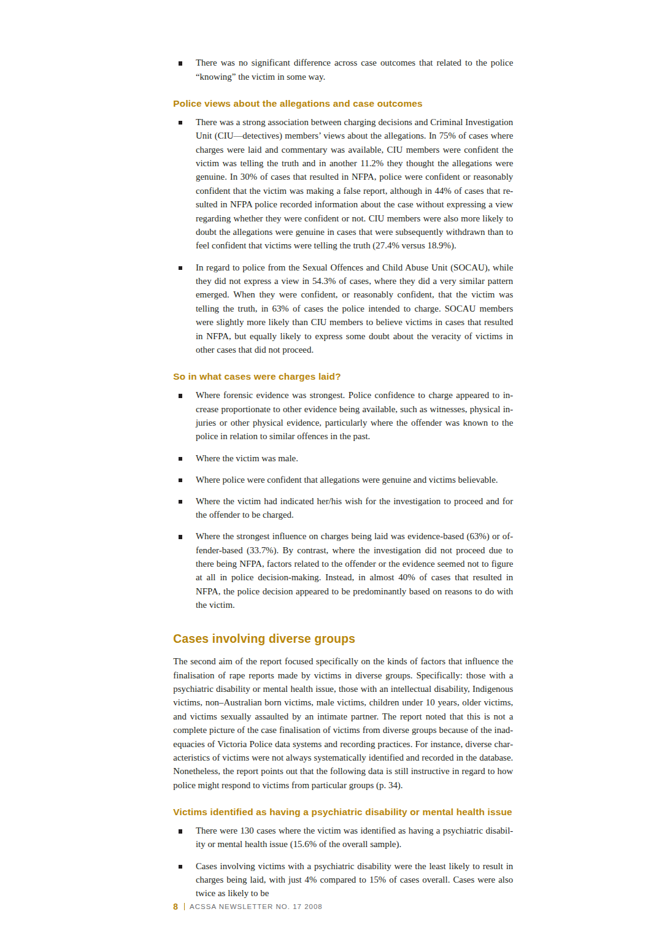There was no significant difference across case outcomes that related to the police “knowing” the victim in some way.
Police views about the allegations and case outcomes
There was a strong association between charging decisions and Criminal Investigation Unit (CIU—detectives) members’ views about the allegations. In 75% of cases where charges were laid and commentary was available, CIU members were confident the victim was telling the truth and in another 11.2% they thought the allegations were genuine. In 30% of cases that resulted in NFPA, police were confident or reasonably confident that the victim was making a false report, although in 44% of cases that resulted in NFPA police recorded information about the case without expressing a view regarding whether they were confident or not. CIU members were also more likely to doubt the allegations were genuine in cases that were subsequently withdrawn than to feel confident that victims were telling the truth (27.4% versus 18.9%).
In regard to police from the Sexual Offences and Child Abuse Unit (SOCAU), while they did not express a view in 54.3% of cases, where they did a very similar pattern emerged. When they were confident, or reasonably confident, that the victim was telling the truth, in 63% of cases the police intended to charge. SOCAU members were slightly more likely than CIU members to believe victims in cases that resulted in NFPA, but equally likely to express some doubt about the veracity of victims in other cases that did not proceed.
So in what cases were charges laid?
Where forensic evidence was strongest. Police confidence to charge appeared to increase proportionate to other evidence being available, such as witnesses, physical injuries or other physical evidence, particularly where the offender was known to the police in relation to similar offences in the past.
Where the victim was male.
Where police were confident that allegations were genuine and victims believable.
Where the victim had indicated her/his wish for the investigation to proceed and for the offender to be charged.
Where the strongest influence on charges being laid was evidence-based (63%) or offender-based (33.7%). By contrast, where the investigation did not proceed due to there being NFPA, factors related to the offender or the evidence seemed not to figure at all in police decision-making. Instead, in almost 40% of cases that resulted in NFPA, the police decision appeared to be predominantly based on reasons to do with the victim.
Cases involving diverse groups
The second aim of the report focused specifically on the kinds of factors that influence the finalisation of rape reports made by victims in diverse groups. Specifically: those with a psychiatric disability or mental health issue, those with an intellectual disability, Indigenous victims, non–Australian born victims, male victims, children under 10 years, older victims, and victims sexually assaulted by an intimate partner. The report noted that this is not a complete picture of the case finalisation of victims from diverse groups because of the inadequacies of Victoria Police data systems and recording practices. For instance, diverse characteristics of victims were not always systematically identified and recorded in the database. Nonetheless, the report points out that the following data is still instructive in regard to how police might respond to victims from particular groups (p. 34).
Victims identified as having a psychiatric disability or mental health issue
There were 130 cases where the victim was identified as having a psychiatric disability or mental health issue (15.6% of the overall sample).
Cases involving victims with a psychiatric disability were the least likely to result in charges being laid, with just 4% compared to 15% of cases overall. Cases were also twice as likely to be
8 ACSSA NEWSLETTER NO. 17 2008